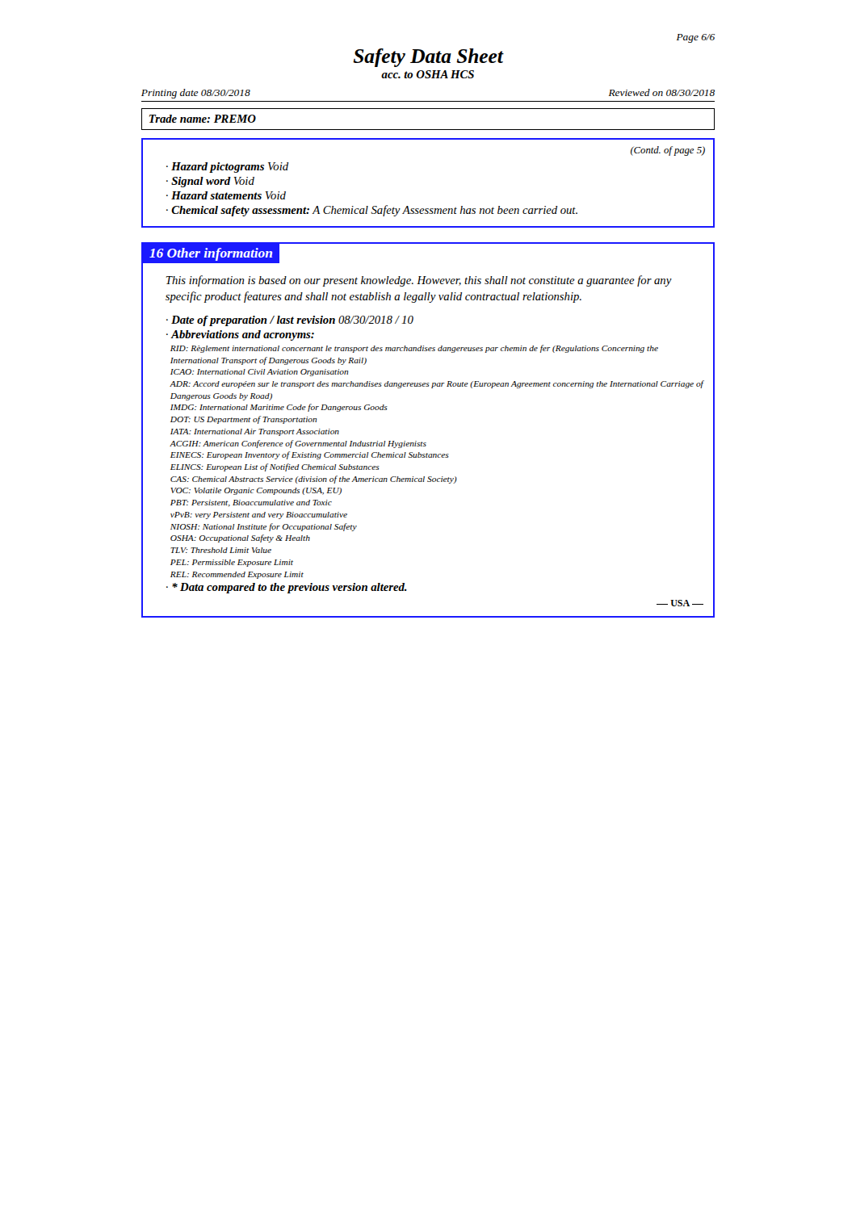Page 6/6
Safety Data Sheet
acc. to OSHA HCS
Printing date 08/30/2018 Reviewed on 08/30/2018
Trade name: PREMO
(Contd. of page 5)
· Hazard pictograms Void
· Signal word Void
· Hazard statements Void
· Chemical safety assessment: A Chemical Safety Assessment has not been carried out.
16 Other information
This information is based on our present knowledge. However, this shall not constitute a guarantee for any specific product features and shall not establish a legally valid contractual relationship.
· Date of preparation / last revision 08/30/2018 / 10
· Abbreviations and acronyms:
RID: Règlement international concernant le transport des marchandises dangereuses par chemin de fer (Regulations Concerning the International Transport of Dangerous Goods by Rail)
ICAO: International Civil Aviation Organisation
ADR: Accord européen sur le transport des marchandises dangereuses par Route (European Agreement concerning the International Carriage of Dangerous Goods by Road)
IMDG: International Maritime Code for Dangerous Goods
DOT: US Department of Transportation
IATA: International Air Transport Association
ACGIH: American Conference of Governmental Industrial Hygienists
EINECS: European Inventory of Existing Commercial Chemical Substances
ELINCS: European List of Notified Chemical Substances
CAS: Chemical Abstracts Service (division of the American Chemical Society)
VOC: Volatile Organic Compounds (USA, EU)
PBT: Persistent, Bioaccumulative and Toxic
vPvB: very Persistent and very Bioaccumulative
NIOSH: National Institute for Occupational Safety
OSHA: Occupational Safety & Health
TLV: Threshold Limit Value
PEL: Permissible Exposure Limit
REL: Recommended Exposure Limit
· * Data compared to the previous version altered.
USA